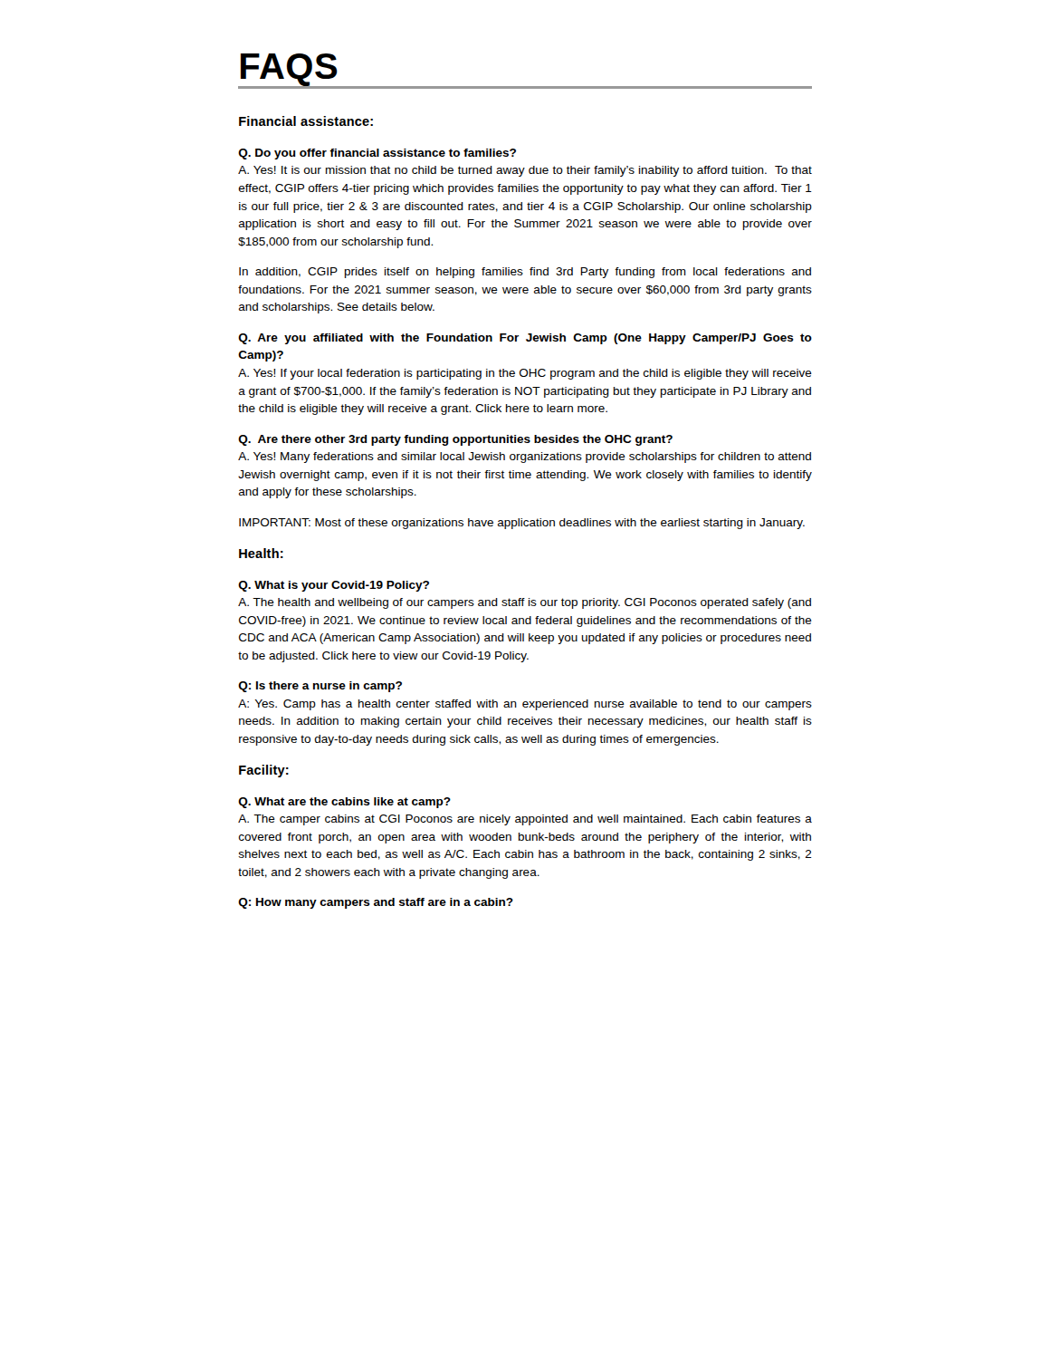FAQS
Financial assistance:
Q. Do you offer financial assistance to families?
A. Yes! It is our mission that no child be turned away due to their family’s inability to afford tuition. To that effect, CGIP offers 4-tier pricing which provides families the opportunity to pay what they can afford. Tier 1 is our full price, tier 2 & 3 are discounted rates, and tier 4 is a CGIP Scholarship. Our online scholarship application is short and easy to fill out. For the Summer 2021 season we were able to provide over $185,000 from our scholarship fund.
In addition, CGIP prides itself on helping families find 3rd Party funding from local federations and foundations. For the 2021 summer season, we were able to secure over $60,000 from 3rd party grants and scholarships. See details below.
Q. Are you affiliated with the Foundation For Jewish Camp (One Happy Camper/PJ Goes to Camp)?
A. Yes! If your local federation is participating in the OHC program and the child is eligible they will receive a grant of $700-$1,000. If the family’s federation is NOT participating but they participate in PJ Library and the child is eligible they will receive a grant. Click here to learn more.
Q. Are there other 3rd party funding opportunities besides the OHC grant?
A. Yes! Many federations and similar local Jewish organizations provide scholarships for children to attend Jewish overnight camp, even if it is not their first time attending. We work closely with families to identify and apply for these scholarships.
IMPORTANT: Most of these organizations have application deadlines with the earliest starting in January.
Health:
Q. What is your Covid-19 Policy?
A. The health and wellbeing of our campers and staff is our top priority. CGI Poconos operated safely (and COVID-free) in 2021. We continue to review local and federal guidelines and the recommendations of the CDC and ACA (American Camp Association) and will keep you updated if any policies or procedures need to be adjusted. Click here to view our Covid-19 Policy.
Q: Is there a nurse in camp?
A: Yes. Camp has a health center staffed with an experienced nurse available to tend to our campers needs. In addition to making certain your child receives their necessary medicines, our health staff is responsive to day-to-day needs during sick calls, as well as during times of emergencies.
Facility:
Q. What are the cabins like at camp?
A. The camper cabins at CGI Poconos are nicely appointed and well maintained. Each cabin features a covered front porch, an open area with wooden bunk-beds around the periphery of the interior, with shelves next to each bed, as well as A/C. Each cabin has a bathroom in the back, containing 2 sinks, 2 toilet, and 2 showers each with a private changing area.
Q: How many campers and staff are in a cabin?